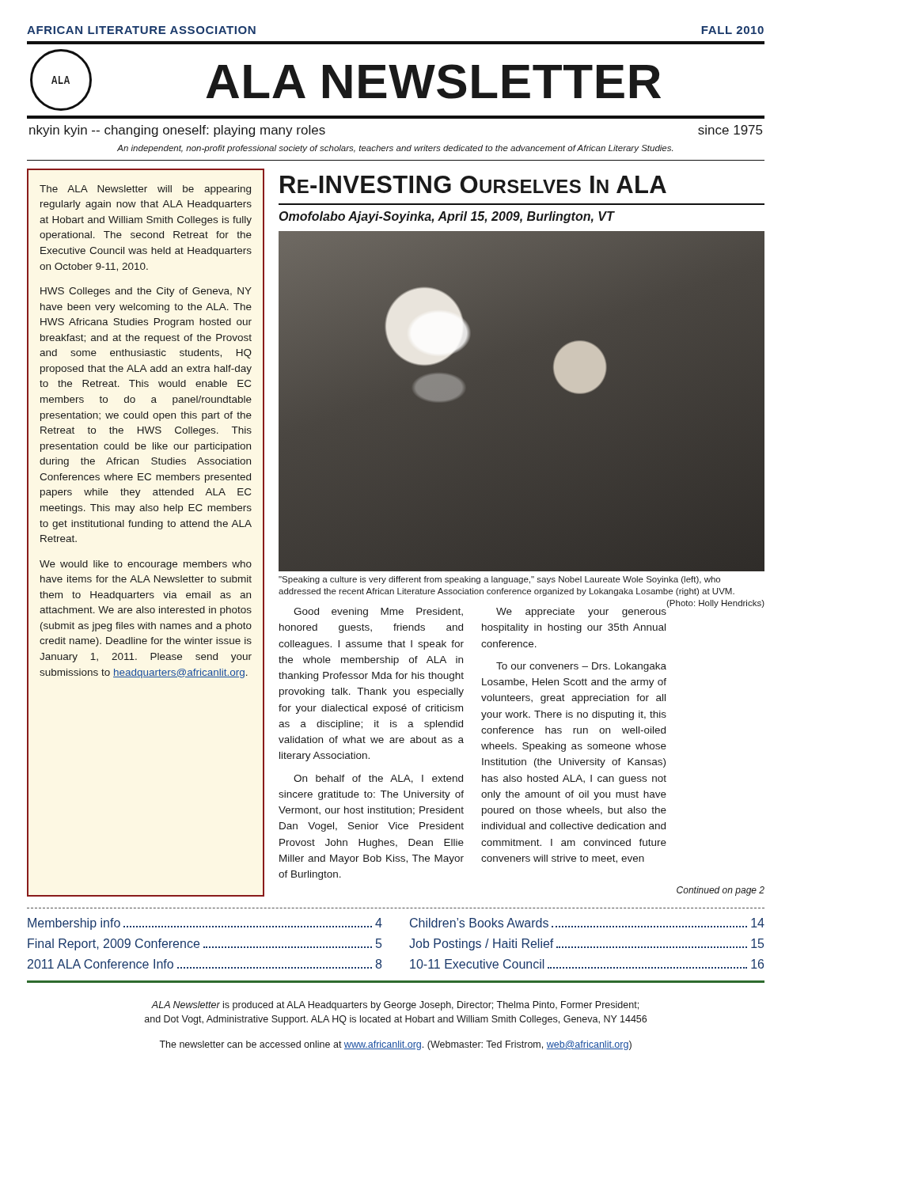AFRICAN LITERATURE ASSOCIATION FALL 2010
ALA
ALA NEWSLETTER
nkyin kyin -- changing oneself: playing many roles since 1975
An independent, non-profit professional society of scholars, teachers and writers dedicated to the advancement of African Literary Studies.
The ALA Newsletter will be appearing regularly again now that ALA Headquarters at Hobart and William Smith Colleges is fully operational. The second Retreat for the Executive Council was held at Headquarters on October 9-11, 2010.
HWS Colleges and the City of Geneva, NY have been very welcoming to the ALA. The HWS Africana Studies Program hosted our breakfast; and at the request of the Provost and some enthusiastic students, HQ proposed that the ALA add an extra half-day to the Retreat. This would enable EC members to do a panel/roundtable presentation; we could open this part of the Retreat to the HWS Colleges. This presentation could be like our participation during the African Studies Association Conferences where EC members presented papers while they attended ALA EC meetings. This may also help EC members to get institutional funding to attend the ALA Retreat.
We would like to encourage members who have items for the ALA Newsletter to submit them to Headquarters via email as an attachment. We are also interested in photos (submit as jpeg files with names and a photo credit name). Deadline for the winter issue is January 1, 2011. Please send your submissions to headquarters@africanlit.org.
RE-INVESTING OURSELVES IN ALA
Omofolabo Ajayi-Soyinka, April 15, 2009, Burlington, VT
"Speaking a culture is very different from speaking a language," says Nobel Laureate Wole Soyinka (left), who addressed the recent African Literature Association conference organized by Lokangaka Losambe (right) at UVM. (Photo: Holly Hendricks)
Good evening Mme President, honored guests, friends and colleagues. I assume that I speak for the whole membership of ALA in thanking Professor Mda for his thought provoking talk. Thank you especially for your dialectical exposé of criticism as a discipline; it is a splendid validation of what we are about as a literary Association.
On behalf of the ALA, I extend sincere gratitude to: The University of Vermont, our host institution; President Dan Vogel, Senior Vice President Provost John Hughes, Dean Ellie Miller and Mayor Bob Kiss, The Mayor of Burlington.
We appreciate your generous hospitality in hosting our 35th Annual conference.
To our conveners – Drs. Lokangaka Losambe, Helen Scott and the army of volunteers, great appreciation for all your work. There is no disputing it, this conference has run on well-oiled wheels. Speaking as someone whose Institution (the University of Kansas) has also hosted ALA, I can guess not only the amount of oil you must have poured on those wheels, but also the individual and collective dedication and commitment. I am convinced future conveners will strive to meet, even
Continued on page 2
Membership info 4
Children’s Books Awards 14
Final Report, 2009 Conference 5
Job Postings / Haiti Relief 15
2011 ALA Conference Info 8
10-11 Executive Council 16
ALA Newsletter is produced at ALA Headquarters by George Joseph, Director; Thelma Pinto, Former President;
and Dot Vogt, Administrative Support. ALA HQ is located at Hobart and William Smith Colleges, Geneva, NY 14456
The newsletter can be accessed online at www.africanlit.org. (Webmaster: Ted Fristrom, web@africanlit.org)